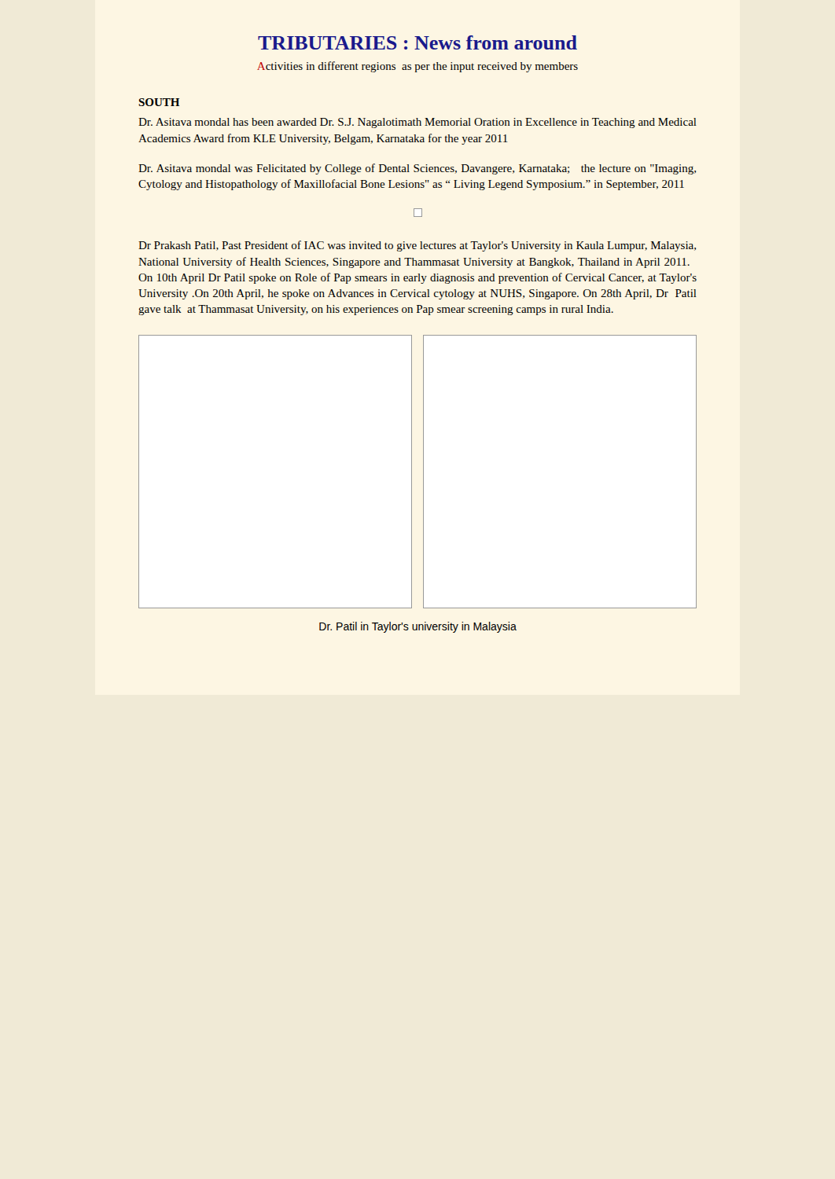TRIBUTARIES : News from around
Activities in different regions as per the input received by members
SOUTH
Dr. Asitava mondal has been awarded Dr. S.J. Nagalotimath Memorial Oration in Excellence in Teaching and Medical Academics Award from KLE University, Belgam, Karnataka for the year 2011
Dr. Asitava mondal was Felicitated by College of Dental Sciences, Davangere, Karnataka; the lecture on "Imaging, Cytology and Histopathology of Maxillofacial Bone Lesions" as “ Living Legend Symposium.” in September, 2011
Dr Prakash Patil, Past President of IAC was invited to give lectures at Taylor's University in Kaula Lumpur, Malaysia, National University of Health Sciences, Singapore and Thammasat University at Bangkok, Thailand in April 2011. On 10th April Dr Patil spoke on Role of Pap smears in early diagnosis and prevention of Cervical Cancer, at Taylor's University .On 20th April, he spoke on Advances in Cervical cytology at NUHS, Singapore. On 28th April, Dr Patil gave talk at Thammasat University, on his experiences on Pap smear screening camps in rural India.
Dr. Patil in Taylor's university in Malaysia